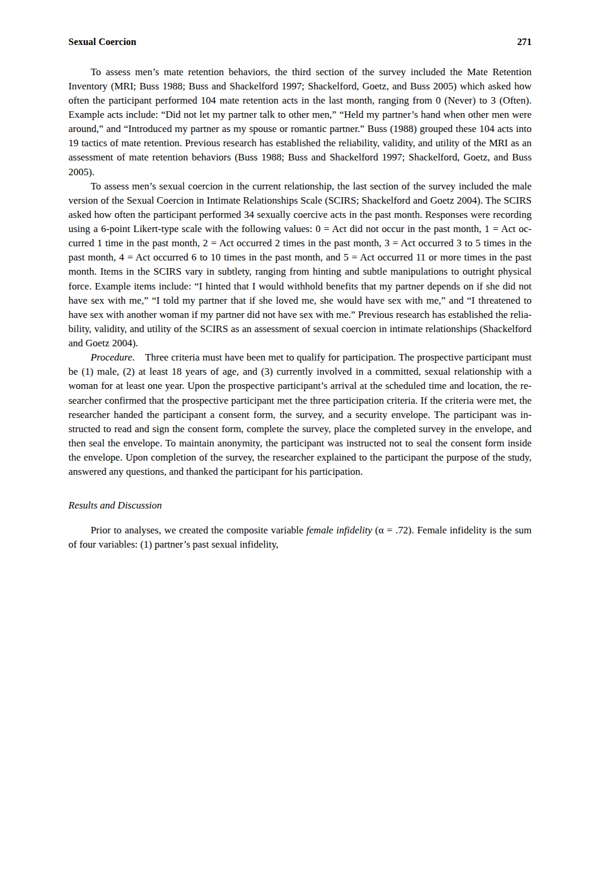Sexual Coercion 271
To assess men’s mate retention behaviors, the third section of the survey included the Mate Retention Inventory (MRI; Buss 1988; Buss and Shackelford 1997; Shackelford, Goetz, and Buss 2005) which asked how often the participant performed 104 mate retention acts in the last month, ranging from 0 (Never) to 3 (Often). Example acts include: “Did not let my partner talk to other men,” “Held my partner’s hand when other men were around,” and “Introduced my partner as my spouse or romantic partner.” Buss (1988) grouped these 104 acts into 19 tactics of mate retention. Previous research has established the reliability, validity, and utility of the MRI as an assessment of mate retention behaviors (Buss 1988; Buss and Shackelford 1997; Shackelford, Goetz, and Buss 2005).
To assess men’s sexual coercion in the current relationship, the last section of the survey included the male version of the Sexual Coercion in Intimate Relationships Scale (SCIRS; Shackelford and Goetz 2004). The SCIRS asked how often the participant performed 34 sexually coercive acts in the past month. Responses were recording using a 6-point Likert-type scale with the following values: 0 = Act did not occur in the past month, 1 = Act occurred 1 time in the past month, 2 = Act occurred 2 times in the past month, 3 = Act occurred 3 to 5 times in the past month, 4 = Act occurred 6 to 10 times in the past month, and 5 = Act occurred 11 or more times in the past month. Items in the SCIRS vary in subtlety, ranging from hinting and subtle manipulations to outright physical force. Example items include: “I hinted that I would withhold benefits that my partner depends on if she did not have sex with me,” “I told my partner that if she loved me, she would have sex with me,” and “I threatened to have sex with another woman if my partner did not have sex with me.” Previous research has established the reliability, validity, and utility of the SCIRS as an assessment of sexual coercion in intimate relationships (Shackelford and Goetz 2004).
Procedure. Three criteria must have been met to qualify for participation. The prospective participant must be (1) male, (2) at least 18 years of age, and (3) currently involved in a committed, sexual relationship with a woman for at least one year. Upon the prospective participant’s arrival at the scheduled time and location, the researcher confirmed that the prospective participant met the three participation criteria. If the criteria were met, the researcher handed the participant a consent form, the survey, and a security envelope. The participant was instructed to read and sign the consent form, complete the survey, place the completed survey in the envelope, and then seal the envelope. To maintain anonymity, the participant was instructed not to seal the consent form inside the envelope. Upon completion of the survey, the researcher explained to the participant the purpose of the study, answered any questions, and thanked the participant for his participation.
Results and Discussion
Prior to analyses, we created the composite variable female infidelity (α = .72). Female infidelity is the sum of four variables: (1) partner’s past sexual infidelity,